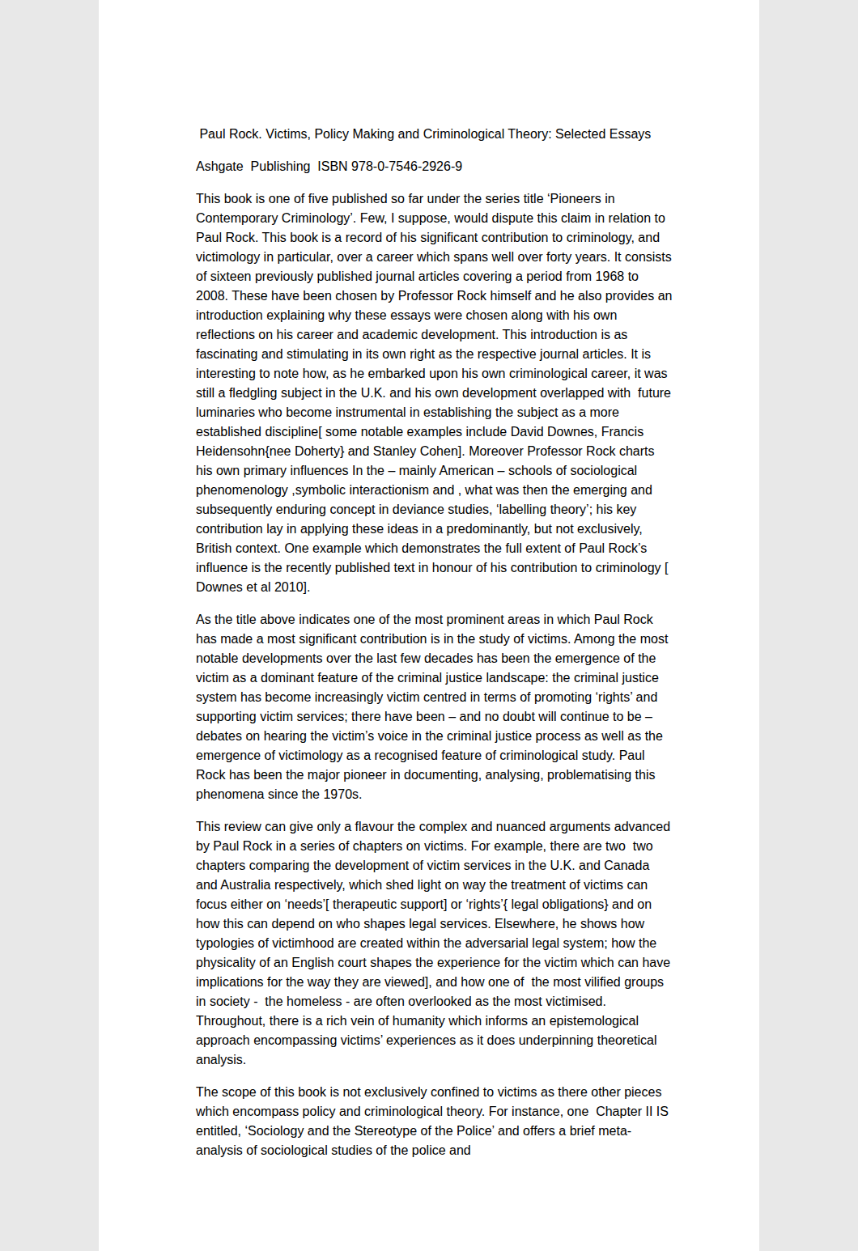Paul Rock. Victims, Policy Making and Criminological Theory: Selected Essays
Ashgate Publishing ISBN 978-0-7546-2926-9
This book is one of five published so far under the series title ‘Pioneers in Contemporary Criminology’. Few, I suppose, would dispute this claim in relation to Paul Rock. This book is a record of his significant contribution to criminology, and victimology in particular, over a career which spans well over forty years. It consists of sixteen previously published journal articles covering a period from 1968 to 2008. These have been chosen by Professor Rock himself and he also provides an introduction explaining why these essays were chosen along with his own reflections on his career and academic development. This introduction is as fascinating and stimulating in its own right as the respective journal articles. It is interesting to note how, as he embarked upon his own criminological career, it was still a fledgling subject in the U.K. and his own development overlapped with future luminaries who become instrumental in establishing the subject as a more established discipline[ some notable examples include David Downes, Francis Heidensohn{nee Doherty} and Stanley Cohen]. Moreover Professor Rock charts his own primary influences In the – mainly American – schools of sociological phenomenology ,symbolic interactionism and , what was then the emerging and subsequently enduring concept in deviance studies, ‘labelling theory’; his key contribution lay in applying these ideas in a predominantly, but not exclusively, British context. One example which demonstrates the full extent of Paul Rock’s influence is the recently published text in honour of his contribution to criminology [ Downes et al 2010].
As the title above indicates one of the most prominent areas in which Paul Rock has made a most significant contribution is in the study of victims. Among the most notable developments over the last few decades has been the emergence of the victim as a dominant feature of the criminal justice landscape: the criminal justice system has become increasingly victim centred in terms of promoting ‘rights’ and supporting victim services; there have been – and no doubt will continue to be – debates on hearing the victim’s voice in the criminal justice process as well as the emergence of victimology as a recognised feature of criminological study. Paul Rock has been the major pioneer in documenting, analysing, problematising this phenomena since the 1970s.
This review can give only a flavour the complex and nuanced arguments advanced by Paul Rock in a series of chapters on victims. For example, there are two two chapters comparing the development of victim services in the U.K. and Canada and Australia respectively, which shed light on way the treatment of victims can focus either on ‘needs’[ therapeutic support] or ‘rights’{ legal obligations} and on how this can depend on who shapes legal services. Elsewhere, he shows how typologies of victimhood are created within the adversarial legal system; how the physicality of an English court shapes the experience for the victim which can have implications for the way they are viewed], and how one of the most vilified groups in society - the homeless - are often overlooked as the most victimised. Throughout, there is a rich vein of humanity which informs an epistemological approach encompassing victims’ experiences as it does underpinning theoretical analysis.
The scope of this book is not exclusively confined to victims as there other pieces which encompass policy and criminological theory. For instance, one Chapter II IS entitled, ‘Sociology and the Stereotype of the Police’ and offers a brief meta- analysis of sociological studies of the police and